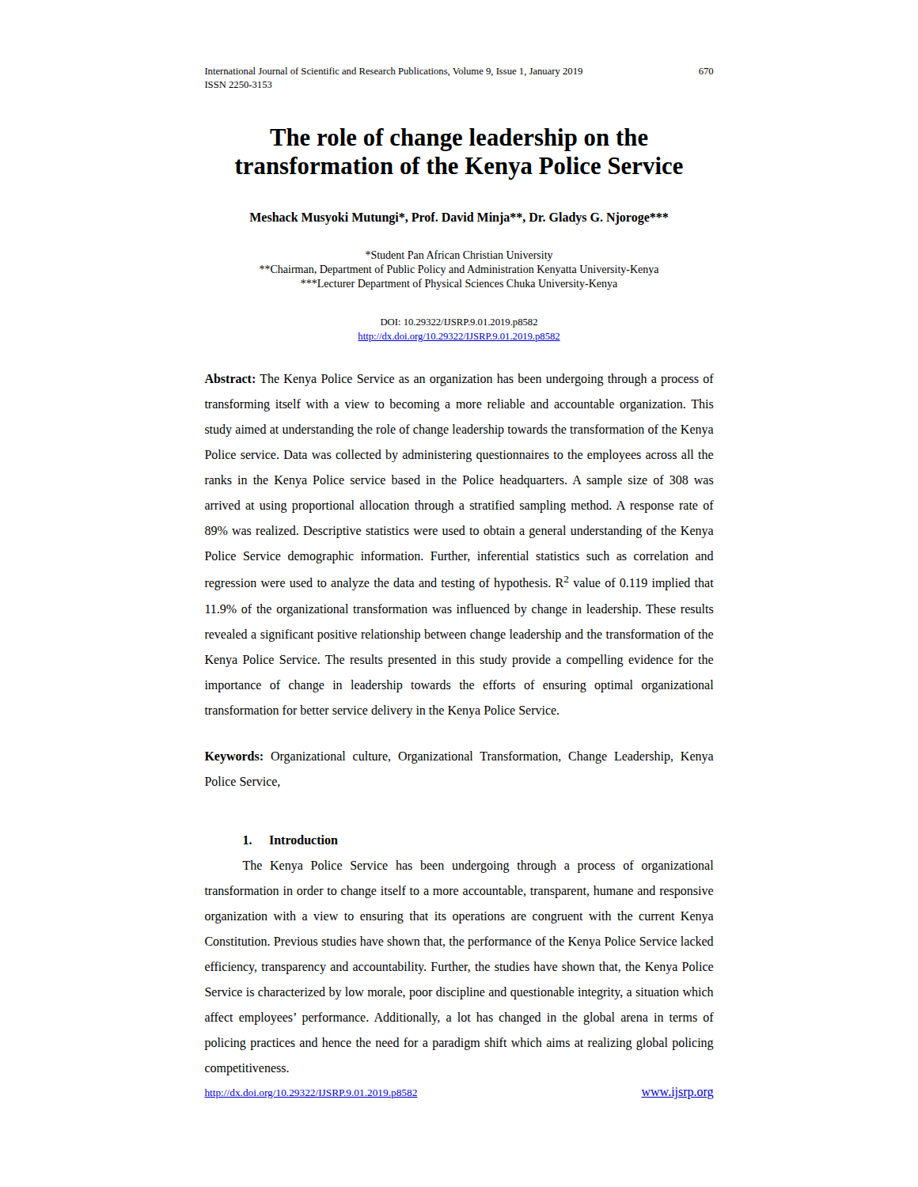International Journal of Scientific and Research Publications, Volume 9, Issue 1, January 2019
670
ISSN 2250-3153
The role of change leadership on the transformation of the Kenya Police Service
Meshack Musyoki Mutungi*, Prof. David Minja**, Dr. Gladys G. Njoroge***
*Student Pan African Christian University
**Chairman, Department of Public Policy and Administration Kenyatta University-Kenya
***Lecturer Department of Physical Sciences Chuka University-Kenya
DOI: 10.29322/IJSRP.9.01.2019.p8582
http://dx.doi.org/10.29322/IJSRP.9.01.2019.p8582
Abstract: The Kenya Police Service as an organization has been undergoing through a process of transforming itself with a view to becoming a more reliable and accountable organization. This study aimed at understanding the role of change leadership towards the transformation of the Kenya Police service. Data was collected by administering questionnaires to the employees across all the ranks in the Kenya Police service based in the Police headquarters. A sample size of 308 was arrived at using proportional allocation through a stratified sampling method. A response rate of 89% was realized. Descriptive statistics were used to obtain a general understanding of the Kenya Police Service demographic information. Further, inferential statistics such as correlation and regression were used to analyze the data and testing of hypothesis. R2 value of 0.119 implied that 11.9% of the organizational transformation was influenced by change in leadership. These results revealed a significant positive relationship between change leadership and the transformation of the Kenya Police Service. The results presented in this study provide a compelling evidence for the importance of change in leadership towards the efforts of ensuring optimal organizational transformation for better service delivery in the Kenya Police Service.
Keywords: Organizational culture, Organizational Transformation, Change Leadership, Kenya Police Service,
1. Introduction
The Kenya Police Service has been undergoing through a process of organizational transformation in order to change itself to a more accountable, transparent, humane and responsive organization with a view to ensuring that its operations are congruent with the current Kenya Constitution. Previous studies have shown that, the performance of the Kenya Police Service lacked efficiency, transparency and accountability. Further, the studies have shown that, the Kenya Police Service is characterized by low morale, poor discipline and questionable integrity, a situation which affect employees’ performance. Additionally, a lot has changed in the global arena in terms of policing practices and hence the need for a paradigm shift which aims at realizing global policing competitiveness.
http://dx.doi.org/10.29322/IJSRP.9.01.2019.p8582
www.ijsrp.org